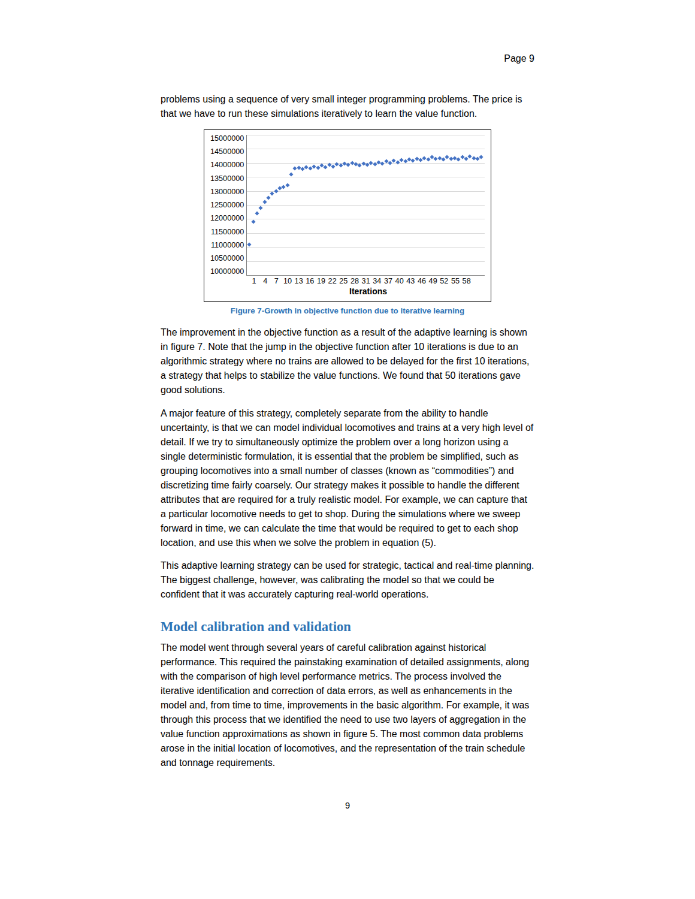Page 9
problems using a sequence of very small integer programming problems. The price is that we have to run these simulations iteratively to learn the value function.
15000000 14500000 14000000 13500000 13000000 12500000 12000000 11500000 11000000 10500000 10000000
1 4 7 10 13 16 19 22 25 28 31 34 37 40 43 46 49 52 55 58
Iterations
Figure 7-Growth in objective function due to iterative learning
The improvement in the objective function as a result of the adaptive learning is shown in figure 7. Note that the jump in the objective function after 10 iterations is due to an algorithmic strategy where no trains are allowed to be delayed for the first 10 iterations, a strategy that helps to stabilize the value functions. We found that 50 iterations gave good solutions.
A major feature of this strategy, completely separate from the ability to handle uncertainty, is that we can model individual locomotives and trains at a very high level of detail. If we try to simultaneously optimize the problem over a long horizon using a single deterministic formulation, it is essential that the problem be simplified, such as grouping locomotives into a small number of classes (known as “commodities”) and discretizing time fairly coarsely. Our strategy makes it possible to handle the different attributes that are required for a truly realistic model. For example, we can capture that a particular locomotive needs to get to shop. During the simulations where we sweep forward in time, we can calculate the time that would be required to get to each shop location, and use this when we solve the problem in equation (5).
This adaptive learning strategy can be used for strategic, tactical and real-time planning. The biggest challenge, however, was calibrating the model so that we could be confident that it was accurately capturing real-world operations.
Model calibration and validation
The model went through several years of careful calibration against historical performance. This required the painstaking examination of detailed assignments, along with the comparison of high level performance metrics. The process involved the iterative identification and correction of data errors, as well as enhancements in the model and, from time to time, improvements in the basic algorithm. For example, it was through this process that we identified the need to use two layers of aggregation in the value function approximations as shown in figure 5. The most common data problems arose in the initial location of locomotives, and the representation of the train schedule and tonnage requirements.
9